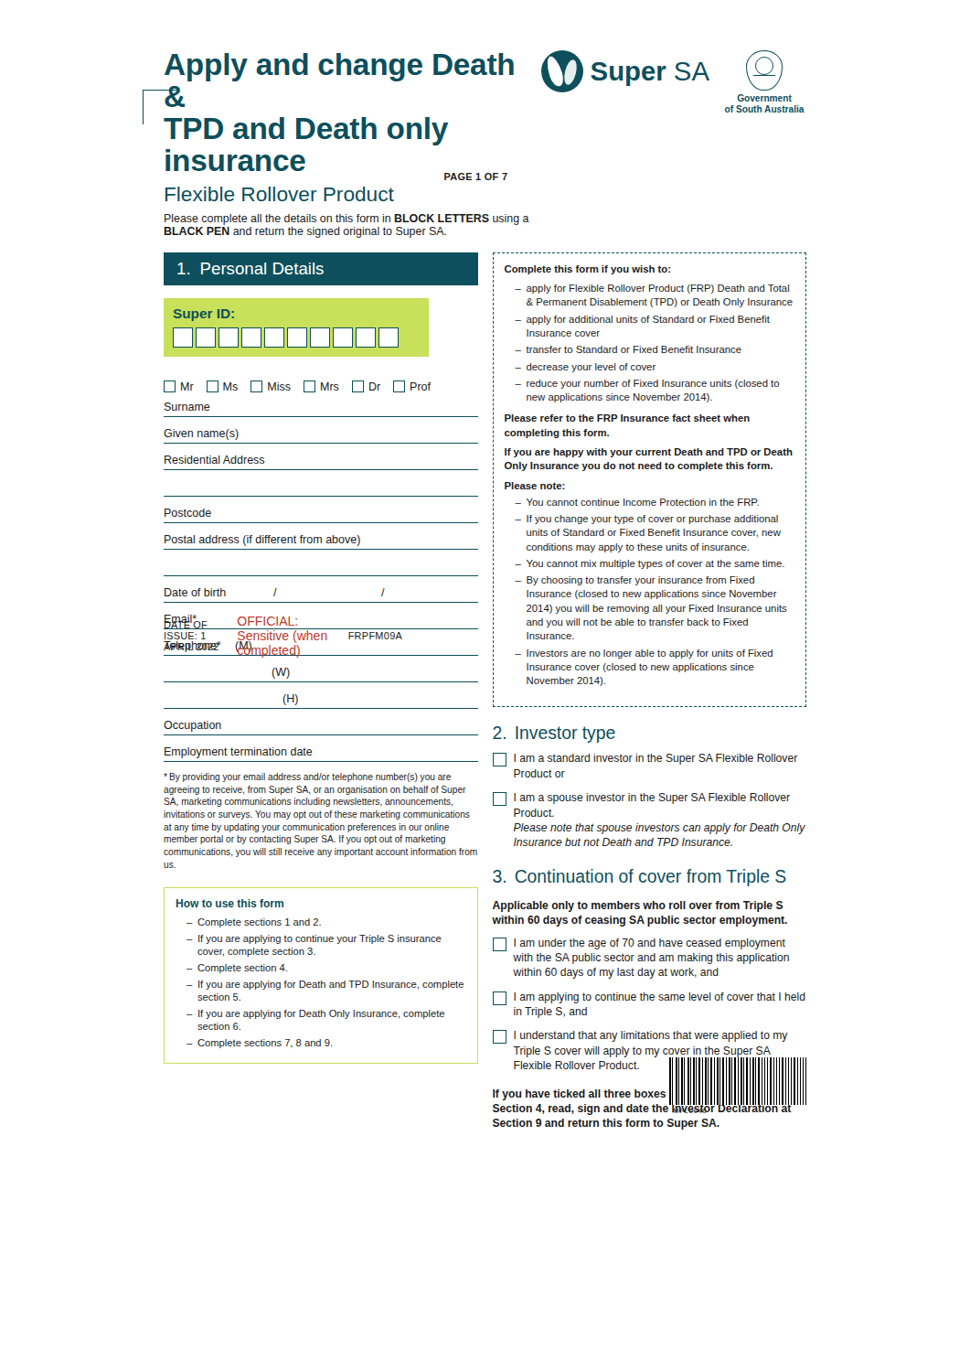Apply and change Death &
TPD and Death only insurance
Flexible Rollover Product
Please complete all the details on this form in BLOCK LETTERS using a BLACK PEN and return the signed original to Super SA.
Super SA
Government
of South Australia
1. Personal Details
Super ID:
Mr Ms Miss Mrs Dr Prof
Surname
Given name(s)
Residential Address
Postcode
Postal address (if different from above)
Date of birth / /
Email*
Telephone* (M)
(W)
(H)
Occupation
Employment termination date
*By providing your email address and/or telephone number(s) you are agreeing to receive, from Super SA, or an organisation on behalf of Super SA, marketing communications including newsletters, announcements, invitations or surveys. You may opt out of these marketing communications at any time by updating your communication preferences in our online member portal or by contacting Super SA. If you opt out of marketing communications, you will still receive any important account information from us.
How to use this form
Complete sections 1 and 2.
If you are applying to continue your Triple S insurance cover, complete section 3.
Complete section 4.
If you are applying for Death and TPD Insurance, complete section 5.
If you are applying for Death Only Insurance, complete section 6.
Complete sections 7, 8 and 9.
Complete this form if you wish to:
apply for Flexible Rollover Product (FRP) Death and Total & Permanent Disablement (TPD) or Death Only Insurance
apply for additional units of Standard or Fixed Benefit Insurance cover
transfer to Standard or Fixed Benefit Insurance
decrease your level of cover
reduce your number of Fixed Insurance units (closed to new applications since November 2014).
Please refer to the FRP Insurance fact sheet when completing this form.
If you are happy with your current Death and TPD or Death Only Insurance you do not need to complete this form.
Please note:
You cannot continue Income Protection in the FRP.
If you change your type of cover or purchase additional units of Standard or Fixed Benefit Insurance cover, new conditions may apply to these units of insurance.
You cannot mix multiple types of cover at the same time.
By choosing to transfer your insurance from Fixed Insurance (closed to new applications since November 2014) you will be removing all your Fixed Insurance units and you will not be able to transfer back to Fixed Insurance.
Investors are no longer able to apply for units of Fixed Insurance cover (closed to new applications since November 2014).
2. Investor type
I am a standard investor in the Super SA Flexible Rollover Product or
I am a spouse investor in the Super SA Flexible Rollover Product.
Please note that spouse investors can apply for Death Only Insurance but not Death and TPD Insurance.
3. Continuation of cover from Triple S
Applicable only to members who roll over from Triple S within 60 days of ceasing SA public sector employment.
I am under the age of 70 and have ceased employment with the SA public sector and am making this application within 60 days of my last day at work, and
I am applying to continue the same level of cover that I held in Triple S, and
I understand that any limitations that were applied to my Triple S cover will apply to my cover in the Super SA Flexible Rollover Product.
If you have ticked all three boxes above, please complete Section 4, read, sign and date the Investor Declaration at Section 9 and return this form to Super SA.
MFL0040
DATE OF ISSUE: 1 APRIL 2022
OFFICIAL: Sensitive (when completed)
FRPFM09A
PAGE 1 OF 7